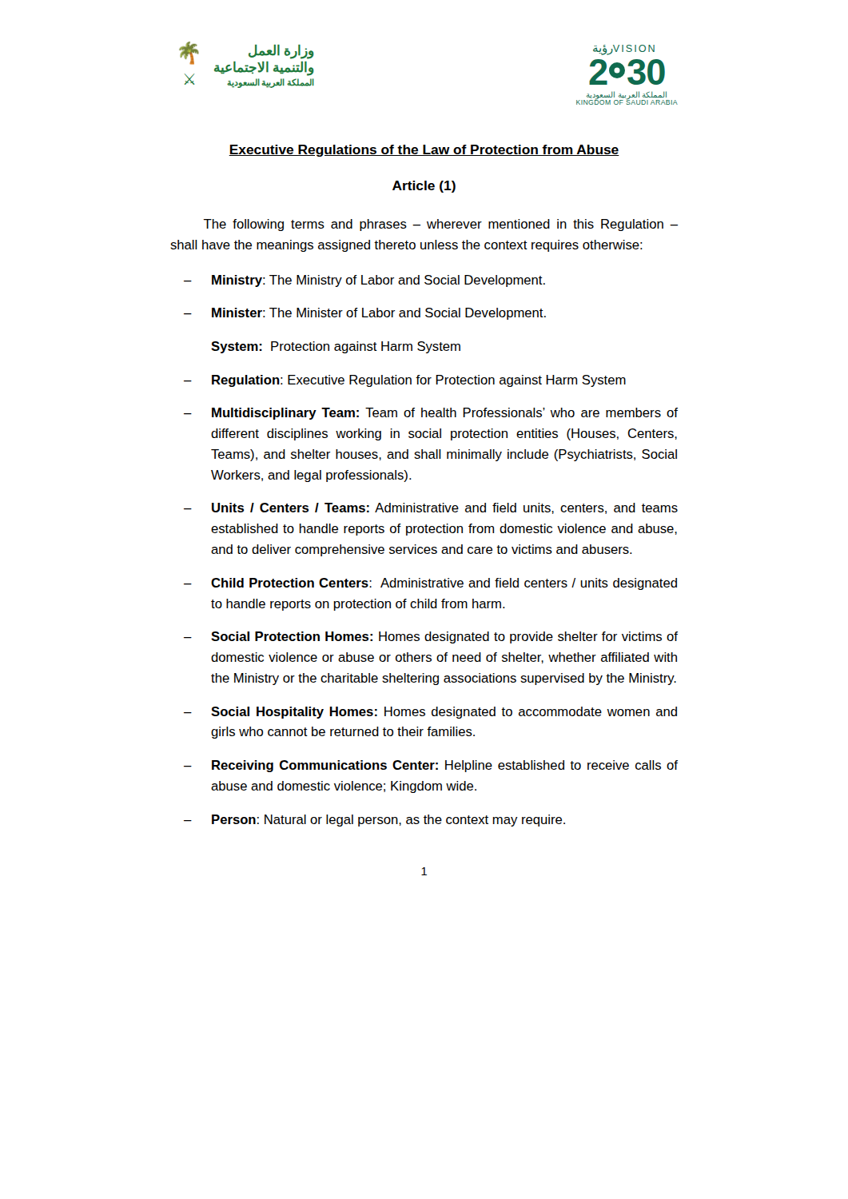🌴 ⚔
وزارة العمل
والتنمية الاجتماعية
المملكة العربية السعودية
VISIONرؤية
2 30
المملكة العربية السعودية
Kingdom of Saudi Arabia
Executive Regulations of the Law of Protection from Abuse
Article (1)
The following terms and phrases – wherever mentioned in this Regulation – shall have the meanings assigned thereto unless the context requires otherwise:
Ministry: The Ministry of Labor and Social Development.
Minister: The Minister of Labor and Social Development.
System: Protection against Harm System
Regulation: Executive Regulation for Protection against Harm System
Multidisciplinary Team: Team of health Professionals’ who are members of different disciplines working in social protection entities (Houses, Centers, Teams), and shelter houses, and shall minimally include (Psychiatrists, Social Workers, and legal professionals).
Units / Centers / Teams: Administrative and field units, centers, and teams established to handle reports of protection from domestic violence and abuse, and to deliver comprehensive services and care to victims and abusers.
Child Protection Centers: Administrative and field centers / units designated to handle reports on protection of child from harm.
Social Protection Homes: Homes designated to provide shelter for victims of domestic violence or abuse or others of need of shelter, whether affiliated with the Ministry or the charitable sheltering associations supervised by the Ministry.
Social Hospitality Homes: Homes designated to accommodate women and girls who cannot be returned to their families.
Receiving Communications Center: Helpline established to receive calls of abuse and domestic violence; Kingdom wide.
Person: Natural or legal person, as the context may require.
1